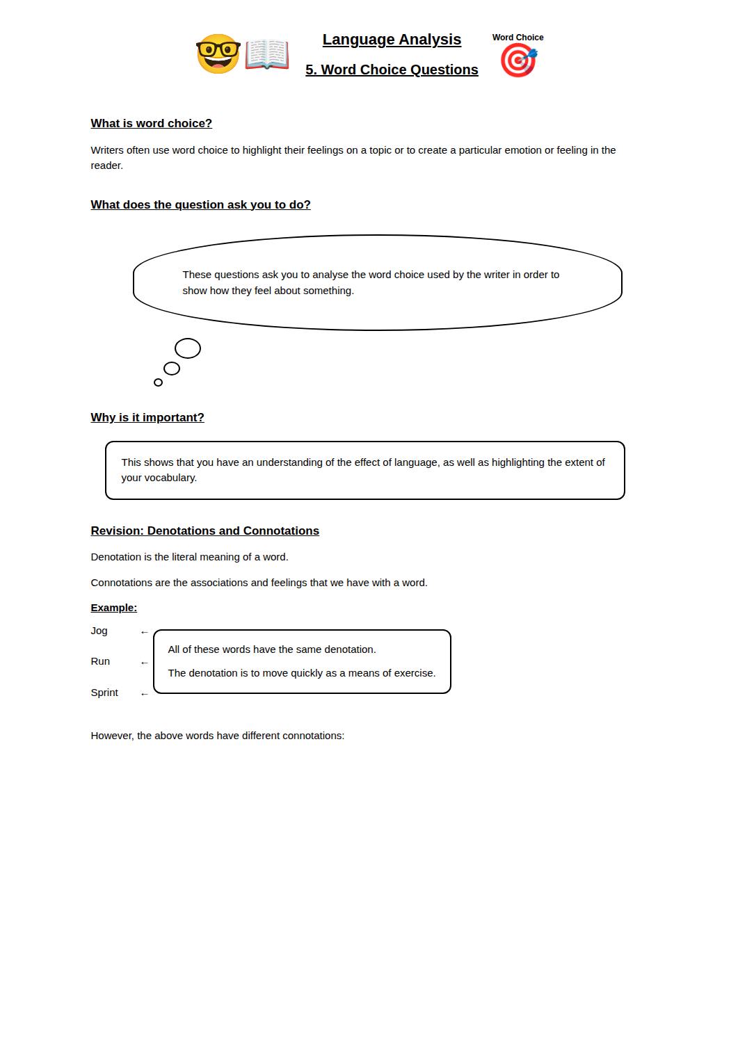🤓📖
Language Analysis
5. Word Choice Questions
Word Choice 🎯
What is word choice?
Writers often use word choice to highlight their feelings on a topic or to create a particular emotion or feeling in the reader.
What does the question ask you to do?
These questions ask you to analyse the word choice used by the writer in order to show how they feel about something.
Why is it important?
This shows that you have an understanding of the effect of language, as well as highlighting the extent of your vocabulary.
Revision: Denotations and Connotations
Denotation is the literal meaning of a word.
Connotations are the associations and feelings that we have with a word.
Example:
Jog Run Sprint
← ← ←
All of these words have the same denotation.
The denotation is to move quickly as a means of exercise.
However, the above words have different connotations: